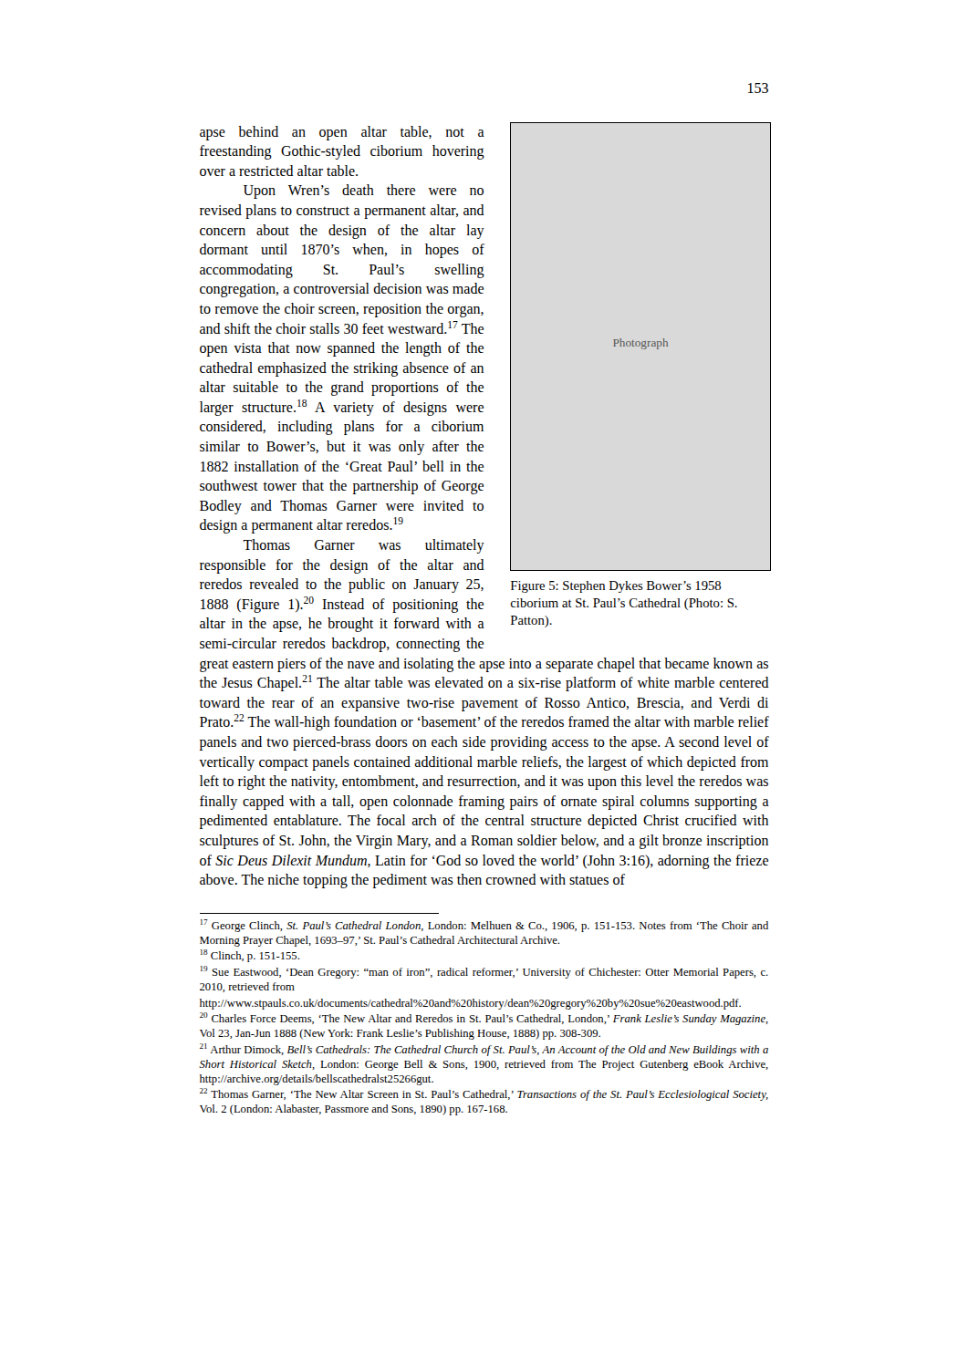153
Figure 5: Stephen Dykes Bower’s 1958 ciborium at St. Paul’s Cathedral (Photo: S. Patton).
apse behind an open altar table, not a freestanding Gothic-styled ciborium hovering over a restricted altar table.
Upon Wren’s death there were no revised plans to construct a permanent altar, and concern about the design of the altar lay dormant until 1870’s when, in hopes of accommodating St. Paul’s swelling congregation, a controversial decision was made to remove the choir screen, reposition the organ, and shift the choir stalls 30 feet westward.17 The open vista that now spanned the length of the cathedral emphasized the striking absence of an altar suitable to the grand proportions of the larger structure.18 A variety of designs were considered, including plans for a ciborium similar to Bower’s, but it was only after the 1882 installation of the ‘Great Paul’ bell in the southwest tower that the partnership of George Bodley and Thomas Garner were invited to design a permanent altar reredos.19
Thomas Garner was ultimately responsible for the design of the altar and reredos revealed to the public on January 25, 1888 (Figure 1).20 Instead of positioning the altar in the apse, he brought it forward with a semi-circular reredos backdrop, connecting the great eastern piers of the nave and isolating the apse into a separate chapel that became known as the Jesus Chapel.21 The altar table was elevated on a six-rise platform of white marble centered toward the rear of an expansive two-rise pavement of Rosso Antico, Brescia, and Verdi di Prato.22 The wall-high foundation or ‘basement’ of the reredos framed the altar with marble relief panels and two pierced-brass doors on each side providing access to the apse. A second level of vertically compact panels contained additional marble reliefs, the largest of which depicted from left to right the nativity, entombment, and resurrection, and it was upon this level the reredos was finally capped with a tall, open colonnade framing pairs of ornate spiral columns supporting a pedimented entablature. The focal arch of the central structure depicted Christ crucified with sculptures of St. John, the Virgin Mary, and a Roman soldier below, and a gilt bronze inscription of Sic Deus Dilexit Mundum, Latin for ‘God so loved the world’ (John 3:16), adorning the frieze above. The niche topping the pediment was then crowned with statues of
17 George Clinch, St. Paul’s Cathedral London, London: Melhuen & Co., 1906, p. 151-153. Notes from ‘The Choir and Morning Prayer Chapel, 1693–97,’ St. Paul’s Cathedral Architectural Archive.
18 Clinch, p. 151-155.
19 Sue Eastwood, ‘Dean Gregory: “man of iron”, radical reformer,’ University of Chichester: Otter Memorial Papers, c. 2010, retrieved from
http://www.stpauls.co.uk/documents/cathedral%20and%20history/dean%20gregory%20by%20sue%20eastwood.pdf.
20 Charles Force Deems, ‘The New Altar and Reredos in St. Paul’s Cathedral, London,’ Frank Leslie’s Sunday Magazine, Vol 23, Jan-Jun 1888 (New York: Frank Leslie’s Publishing House, 1888) pp. 308-309.
21 Arthur Dimock, Bell’s Cathedrals: The Cathedral Church of St. Paul’s, An Account of the Old and New Buildings with a Short Historical Sketch, London: George Bell & Sons, 1900, retrieved from The Project Gutenberg eBook Archive, http://archive.org/details/bellscathedralst25266gut.
22 Thomas Garner, ‘The New Altar Screen in St. Paul’s Cathedral,’ Transactions of the St. Paul’s Ecclesiological Society, Vol. 2 (London: Alabaster, Passmore and Sons, 1890) pp. 167-168.